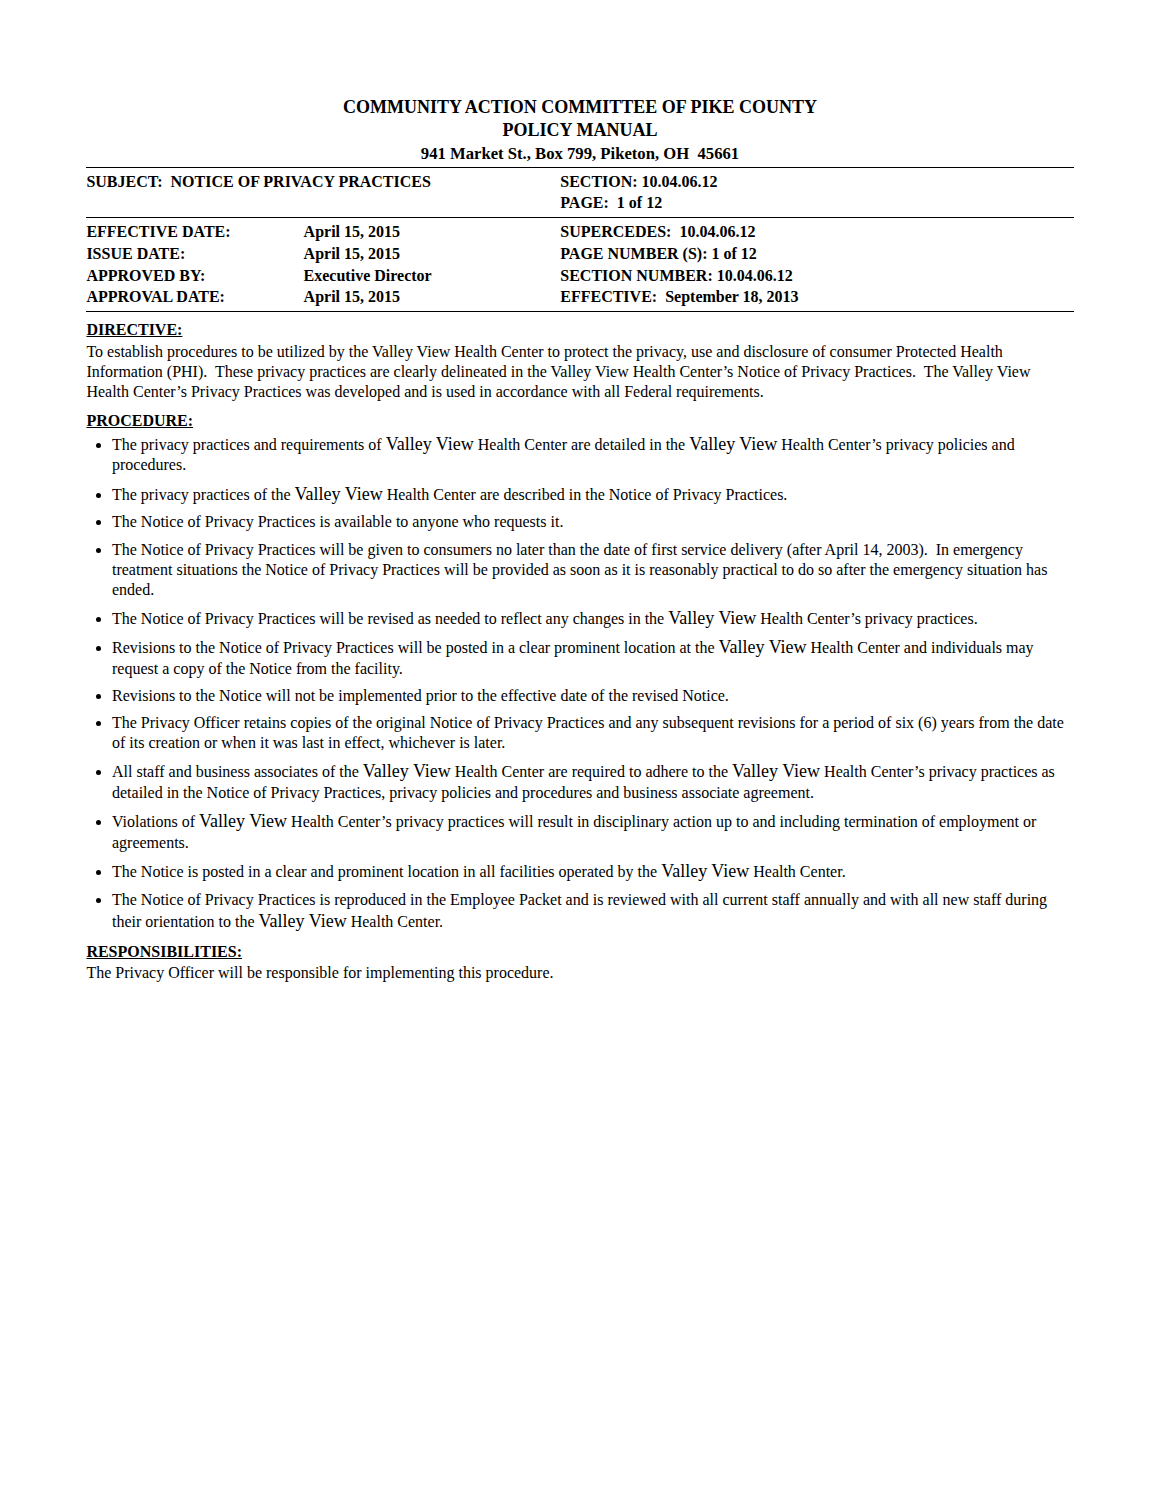COMMUNITY ACTION COMMITTEE OF PIKE COUNTY
POLICY MANUAL
941 Market St., Box 799, Piketon, OH 45661
| SUBJECT: NOTICE OF PRIVACY PRACTICES | SECTION: 10.04.06.12 |
| | | PAGE: 1 of 12 |
| EFFECTIVE DATE: | April 15, 2015 | SUPERCEDES: 10.04.06.12 |
| ISSUE DATE: | April 15, 2015 | PAGE NUMBER (S): 1 of 12 |
| APPROVED BY: | Executive Director | SECTION NUMBER: 10.04.06.12 |
| APPROVAL DATE: | April 15, 2015 | EFFECTIVE: September 18, 2013 |
DIRECTIVE:
To establish procedures to be utilized by the Valley View Health Center to protect the privacy, use and disclosure of consumer Protected Health Information (PHI). These privacy practices are clearly delineated in the Valley View Health Center’s Notice of Privacy Practices. The Valley View Health Center’s Privacy Practices was developed and is used in accordance with all Federal requirements.
PROCEDURE:
The privacy practices and requirements of Valley View Health Center are detailed in the Valley View Health Center’s privacy policies and procedures.
The privacy practices of the Valley View Health Center are described in the Notice of Privacy Practices.
The Notice of Privacy Practices is available to anyone who requests it.
The Notice of Privacy Practices will be given to consumers no later than the date of first service delivery (after April 14, 2003). In emergency treatment situations the Notice of Privacy Practices will be provided as soon as it is reasonably practical to do so after the emergency situation has ended.
The Notice of Privacy Practices will be revised as needed to reflect any changes in the Valley View Health Center’s privacy practices.
Revisions to the Notice of Privacy Practices will be posted in a clear prominent location at the Valley View Health Center and individuals may request a copy of the Notice from the facility.
Revisions to the Notice will not be implemented prior to the effective date of the revised Notice.
The Privacy Officer retains copies of the original Notice of Privacy Practices and any subsequent revisions for a period of six (6) years from the date of its creation or when it was last in effect, whichever is later.
All staff and business associates of the Valley View Health Center are required to adhere to the Valley View Health Center’s privacy practices as detailed in the Notice of Privacy Practices, privacy policies and procedures and business associate agreement.
Violations of Valley View Health Center’s privacy practices will result in disciplinary action up to and including termination of employment or agreements.
The Notice is posted in a clear and prominent location in all facilities operated by the Valley View Health Center.
The Notice of Privacy Practices is reproduced in the Employee Packet and is reviewed with all current staff annually and with all new staff during their orientation to the Valley View Health Center.
RESPONSIBILITIES:
The Privacy Officer will be responsible for implementing this procedure.